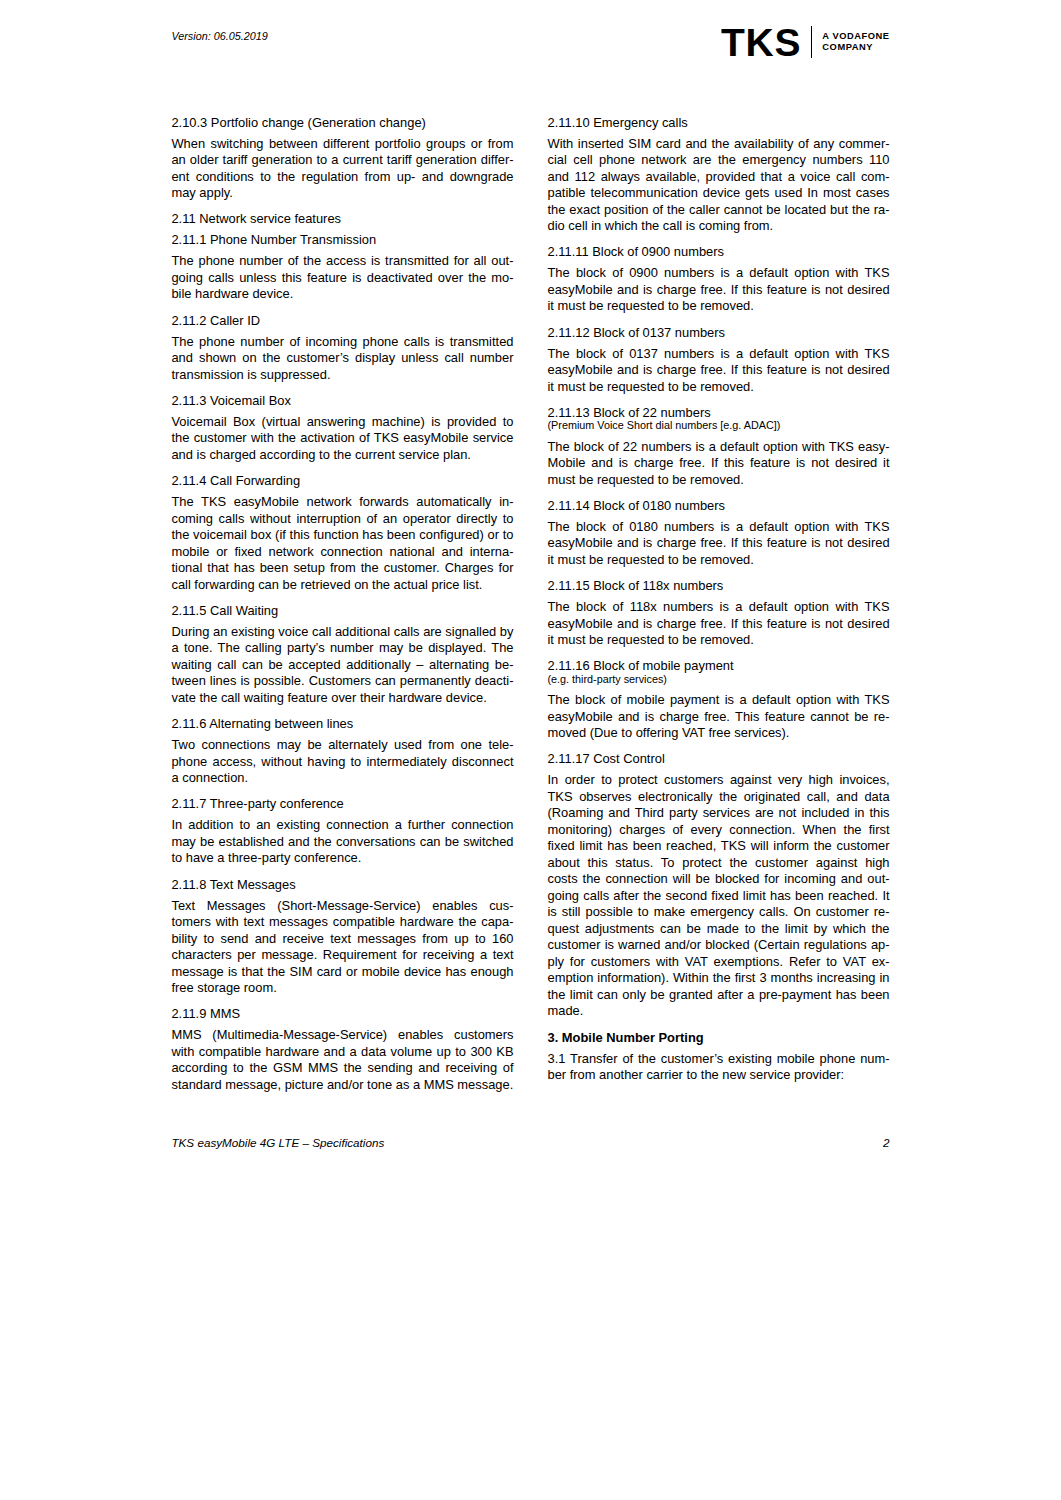Version: 06.05.2019
TKS A Vodafone
Company
2.10.3 Portfolio change (Generation change)
When switching between different portfolio groups or from an older tariff generation to a current tariff generation different conditions to the regulation from up- and downgrade may apply.
2.11 Network service features
2.11.1 Phone Number Transmission
The phone number of the access is transmitted for all outgoing calls unless this feature is deactivated over the mobile hardware device.
2.11.2 Caller ID
The phone number of incoming phone calls is transmitted and shown on the customer’s display unless call number transmission is suppressed.
2.11.3 Voicemail Box
Voicemail Box (virtual answering machine) is provided to the customer with the activation of TKS easyMobile service and is charged according to the current service plan.
2.11.4 Call Forwarding
The TKS easyMobile network forwards automatically incoming calls without interruption of an operator directly to the voicemail box (if this function has been configured) or to mobile or fixed network connection national and international that has been setup from the customer. Charges for call forwarding can be retrieved on the actual price list.
2.11.5 Call Waiting
During an existing voice call additional calls are signalled by a tone. The calling party’s number may be displayed. The waiting call can be accepted additionally – alternating between lines is possible. Customers can permanently deactivate the call waiting feature over their hardware device.
2.11.6 Alternating between lines
Two connections may be alternately used from one telephone access, without having to intermediately disconnect a connection.
2.11.7 Three-party conference
In addition to an existing connection a further connection may be established and the conversations can be switched to have a three-party conference.
2.11.8 Text Messages
Text Messages (Short-Message-Service) enables customers with text messages compatible hardware the capability to send and receive text messages from up to 160 characters per message. Requirement for receiving a text message is that the SIM card or mobile device has enough free storage room.
2.11.9 MMS
MMS (Multimedia-Message-Service) enables customers with compatible hardware and a data volume up to 300 KB according to the GSM MMS the sending and receiving of standard message, picture and/or tone as a MMS message.
2.11.10 Emergency calls
With inserted SIM card and the availability of any commercial cell phone network are the emergency numbers 110 and 112 always available, provided that a voice call compatible telecommunication device gets used In most cases the exact position of the caller cannot be located but the radio cell in which the call is coming from.
2.11.11 Block of 0900 numbers
The block of 0900 numbers is a default option with TKS easyMobile and is charge free. If this feature is not desired it must be requested to be removed.
2.11.12 Block of 0137 numbers
The block of 0137 numbers is a default option with TKS easyMobile and is charge free. If this feature is not desired it must be requested to be removed.
2.11.13 Block of 22 numbers
(Premium Voice Short dial numbers [e.g. ADAC])
The block of 22 numbers is a default option with TKS easyMobile and is charge free. If this feature is not desired it must be requested to be removed.
2.11.14 Block of 0180 numbers
The block of 0180 numbers is a default option with TKS easyMobile and is charge free. If this feature is not desired it must be requested to be removed.
2.11.15 Block of 118x numbers
The block of 118x numbers is a default option with TKS easyMobile and is charge free. If this feature is not desired it must be requested to be removed.
2.11.16 Block of mobile payment
(e.g. third-party services)
The block of mobile payment is a default option with TKS easyMobile and is charge free. This feature cannot be removed (Due to offering VAT free services).
2.11.17 Cost Control
In order to protect customers against very high invoices, TKS observes electronically the originated call, and data (Roaming and Third party services are not included in this monitoring) charges of every connection. When the first fixed limit has been reached, TKS will inform the customer about this status. To protect the customer against high costs the connection will be blocked for incoming and outgoing calls after the second fixed limit has been reached. It is still possible to make emergency calls. On customer request adjustments can be made to the limit by which the customer is warned and/or blocked (Certain regulations apply for customers with VAT exemptions. Refer to VAT exemption information). Within the first 3 months increasing in the limit can only be granted after a pre-payment has been made.
3. Mobile Number Porting
3.1 Transfer of the customer’s existing mobile phone number from another carrier to the new service provider:
TKS easyMobile 4G LTE – Specifications 2